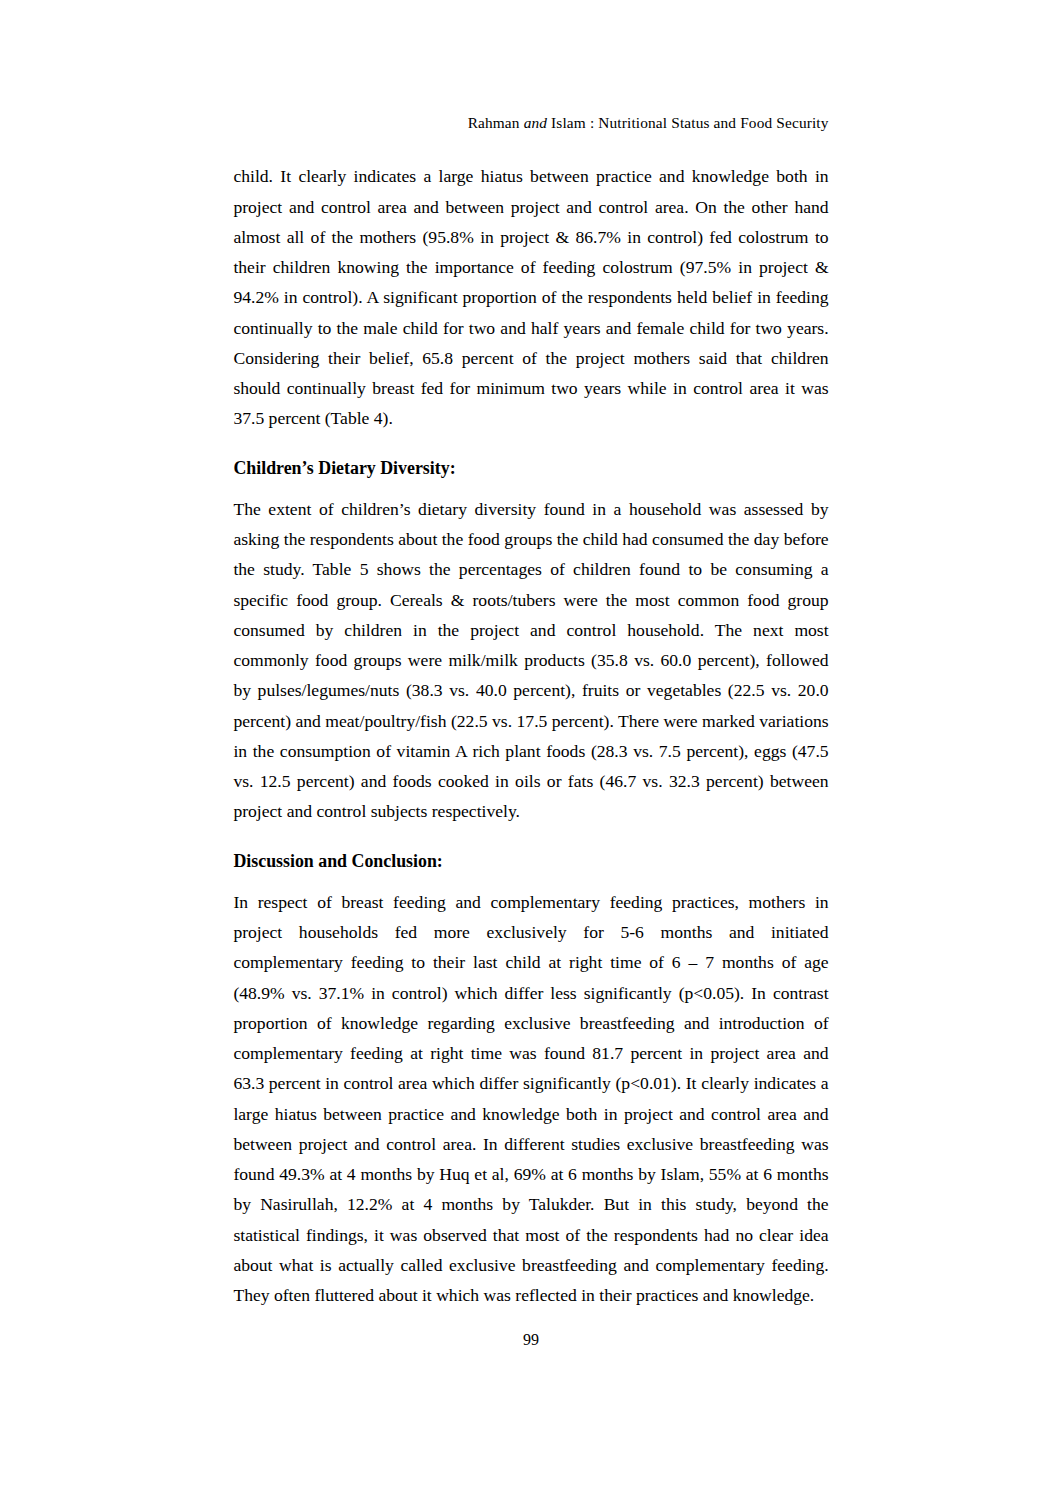Rahman and Islam : Nutritional Status and Food Security
child. It clearly indicates a large hiatus between practice and knowledge both in project and control area and between project and control area. On the other hand almost all of the mothers (95.8% in project & 86.7% in control) fed colostrum to their children knowing the importance of feeding colostrum (97.5% in project & 94.2% in control). A significant proportion of the respondents held belief in feeding continually to the male child for two and half years and female child for two years. Considering their belief, 65.8 percent of the project mothers said that children should continually breast fed for minimum two years while in control area it was 37.5 percent (Table 4).
Children’s Dietary Diversity:
The extent of children’s dietary diversity found in a household was assessed by asking the respondents about the food groups the child had consumed the day before the study. Table 5 shows the percentages of children found to be consuming a specific food group. Cereals & roots/tubers were the most common food group consumed by children in the project and control household. The next most commonly food groups were milk/milk products (35.8 vs. 60.0 percent), followed by pulses/legumes/nuts (38.3 vs. 40.0 percent), fruits or vegetables (22.5 vs. 20.0 percent) and meat/poultry/fish (22.5 vs. 17.5 percent). There were marked variations in the consumption of vitamin A rich plant foods (28.3 vs. 7.5 percent), eggs (47.5 vs. 12.5 percent) and foods cooked in oils or fats (46.7 vs. 32.3 percent) between project and control subjects respectively.
Discussion and Conclusion:
In respect of breast feeding and complementary feeding practices, mothers in project households fed more exclusively for 5-6 months and initiated complementary feeding to their last child at right time of 6 – 7 months of age (48.9% vs. 37.1% in control) which differ less significantly (p<0.05). In contrast proportion of knowledge regarding exclusive breastfeeding and introduction of complementary feeding at right time was found 81.7 percent in project area and 63.3 percent in control area which differ significantly (p<0.01). It clearly indicates a large hiatus between practice and knowledge both in project and control area and between project and control area. In different studies exclusive breastfeeding was found 49.3% at 4 months by Huq et al, 69% at 6 months by Islam, 55% at 6 months by Nasirullah, 12.2% at 4 months by Talukder. But in this study, beyond the statistical findings, it was observed that most of the respondents had no clear idea about what is actually called exclusive breastfeeding and complementary feeding. They often fluttered about it which was reflected in their practices and knowledge.
99